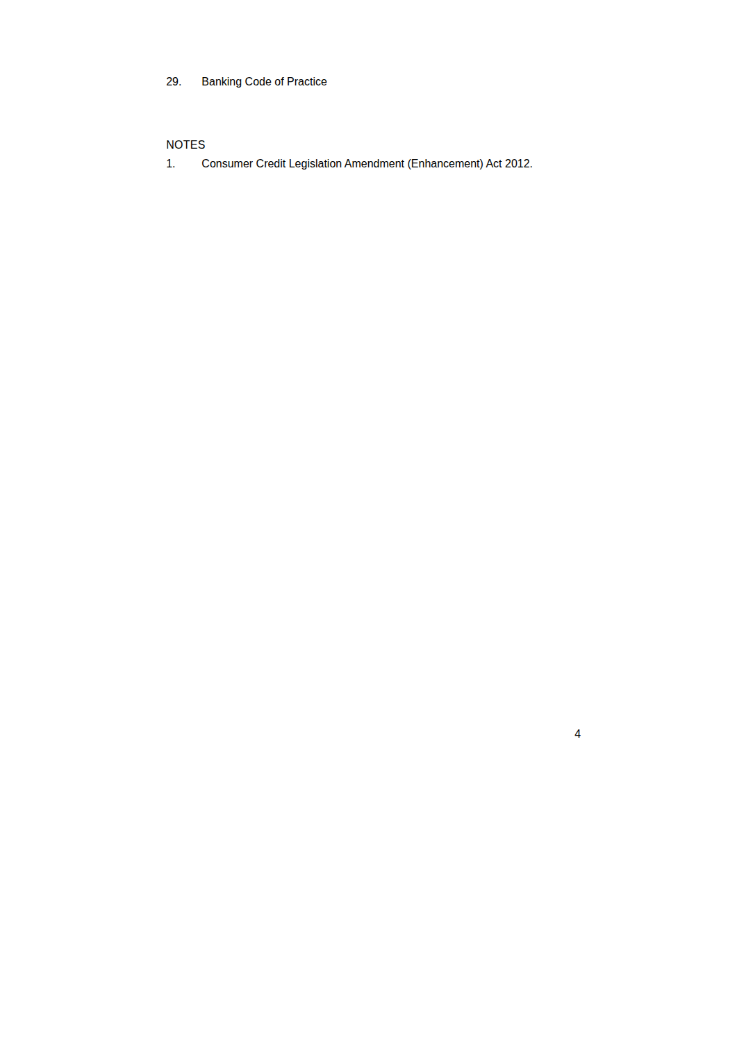29. Banking Code of Practice
NOTES
1. Consumer Credit Legislation Amendment (Enhancement) Act 2012.
4